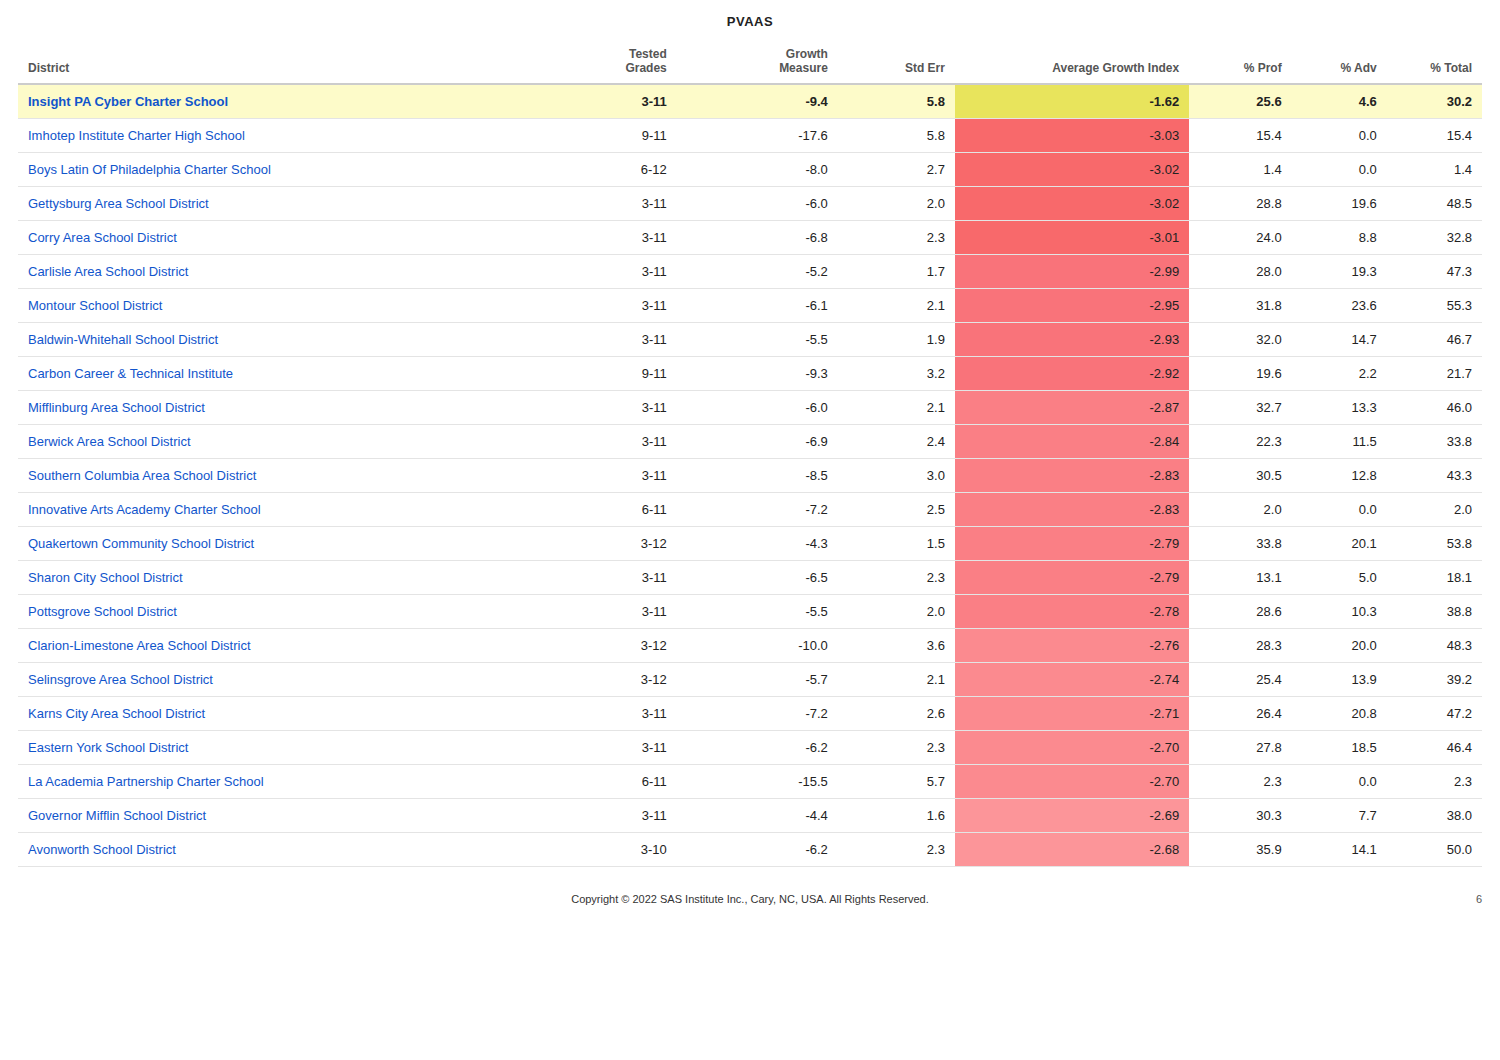PVAAS
| District | Tested Grades | Growth Measure | Std Err | Average Growth Index | % Prof | % Adv | % Total |
| --- | --- | --- | --- | --- | --- | --- | --- |
| Insight PA Cyber Charter School | 3-11 | -9.4 | 5.8 | -1.62 | 25.6 | 4.6 | 30.2 |
| Imhotep Institute Charter High School | 9-11 | -17.6 | 5.8 | -3.03 | 15.4 | 0.0 | 15.4 |
| Boys Latin Of Philadelphia Charter School | 6-12 | -8.0 | 2.7 | -3.02 | 1.4 | 0.0 | 1.4 |
| Gettysburg Area School District | 3-11 | -6.0 | 2.0 | -3.02 | 28.8 | 19.6 | 48.5 |
| Corry Area School District | 3-11 | -6.8 | 2.3 | -3.01 | 24.0 | 8.8 | 32.8 |
| Carlisle Area School District | 3-11 | -5.2 | 1.7 | -2.99 | 28.0 | 19.3 | 47.3 |
| Montour School District | 3-11 | -6.1 | 2.1 | -2.95 | 31.8 | 23.6 | 55.3 |
| Baldwin-Whitehall School District | 3-11 | -5.5 | 1.9 | -2.93 | 32.0 | 14.7 | 46.7 |
| Carbon Career & Technical Institute | 9-11 | -9.3 | 3.2 | -2.92 | 19.6 | 2.2 | 21.7 |
| Mifflinburg Area School District | 3-11 | -6.0 | 2.1 | -2.87 | 32.7 | 13.3 | 46.0 |
| Berwick Area School District | 3-11 | -6.9 | 2.4 | -2.84 | 22.3 | 11.5 | 33.8 |
| Southern Columbia Area School District | 3-11 | -8.5 | 3.0 | -2.83 | 30.5 | 12.8 | 43.3 |
| Innovative Arts Academy Charter School | 6-11 | -7.2 | 2.5 | -2.83 | 2.0 | 0.0 | 2.0 |
| Quakertown Community School District | 3-12 | -4.3 | 1.5 | -2.79 | 33.8 | 20.1 | 53.8 |
| Sharon City School District | 3-11 | -6.5 | 2.3 | -2.79 | 13.1 | 5.0 | 18.1 |
| Pottsgrove School District | 3-11 | -5.5 | 2.0 | -2.78 | 28.6 | 10.3 | 38.8 |
| Clarion-Limestone Area School District | 3-12 | -10.0 | 3.6 | -2.76 | 28.3 | 20.0 | 48.3 |
| Selinsgrove Area School District | 3-12 | -5.7 | 2.1 | -2.74 | 25.4 | 13.9 | 39.2 |
| Karns City Area School District | 3-11 | -7.2 | 2.6 | -2.71 | 26.4 | 20.8 | 47.2 |
| Eastern York School District | 3-11 | -6.2 | 2.3 | -2.70 | 27.8 | 18.5 | 46.4 |
| La Academia Partnership Charter School | 6-11 | -15.5 | 5.7 | -2.70 | 2.3 | 0.0 | 2.3 |
| Governor Mifflin School District | 3-11 | -4.4 | 1.6 | -2.69 | 30.3 | 7.7 | 38.0 |
| Avonworth School District | 3-10 | -6.2 | 2.3 | -2.68 | 35.9 | 14.1 | 50.0 |
Copyright © 2022 SAS Institute Inc., Cary, NC, USA. All Rights Reserved. 6